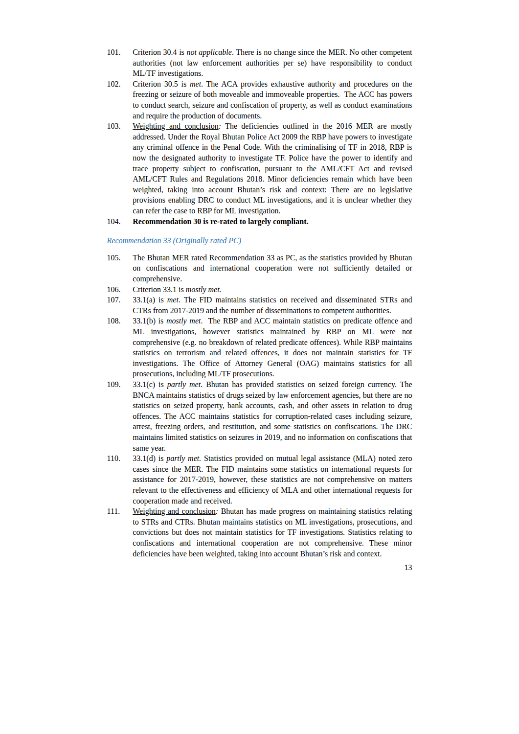101.
Criterion 30.4 is not applicable. There is no change since the MER. No other competent authorities (not law enforcement authorities per se) have responsibility to conduct ML/TF investigations.
102.
Criterion 30.5 is met. The ACA provides exhaustive authority and procedures on the freezing or seizure of both moveable and immoveable properties. The ACC has powers to conduct search, seizure and confiscation of property, as well as conduct examinations and require the production of documents.
103.
Weighting and conclusion: The deficiencies outlined in the 2016 MER are mostly addressed. Under the Royal Bhutan Police Act 2009 the RBP have powers to investigate any criminal offence in the Penal Code. With the criminalising of TF in 2018, RBP is now the designated authority to investigate TF. Police have the power to identify and trace property subject to confiscation, pursuant to the AML/CFT Act and revised AML/CFT Rules and Regulations 2018. Minor deficiencies remain which have been weighted, taking into account Bhutan’s risk and context: There are no legislative provisions enabling DRC to conduct ML investigations, and it is unclear whether they can refer the case to RBP for ML investigation.
104.
Recommendation 30 is re-rated to largely compliant.
Recommendation 33 (Originally rated PC)
105.
The Bhutan MER rated Recommendation 33 as PC, as the statistics provided by Bhutan on confiscations and international cooperation were not sufficiently detailed or comprehensive.
106.
Criterion 33.1 is mostly met.
107.
33.1(a) is met. The FID maintains statistics on received and disseminated STRs and CTRs from 2017-2019 and the number of disseminations to competent authorities.
108.
33.1(b) is mostly met. The RBP and ACC maintain statistics on predicate offence and ML investigations, however statistics maintained by RBP on ML were not comprehensive (e.g. no breakdown of related predicate offences). While RBP maintains statistics on terrorism and related offences, it does not maintain statistics for TF investigations. The Office of Attorney General (OAG) maintains statistics for all prosecutions, including ML/TF prosecutions.
109.
33.1(c) is partly met. Bhutan has provided statistics on seized foreign currency. The BNCA maintains statistics of drugs seized by law enforcement agencies, but there are no statistics on seized property, bank accounts, cash, and other assets in relation to drug offences. The ACC maintains statistics for corruption-related cases including seizure, arrest, freezing orders, and restitution, and some statistics on confiscations. The DRC maintains limited statistics on seizures in 2019, and no information on confiscations that same year.
110.
33.1(d) is partly met. Statistics provided on mutual legal assistance (MLA) noted zero cases since the MER. The FID maintains some statistics on international requests for assistance for 2017-2019, however, these statistics are not comprehensive on matters relevant to the effectiveness and efficiency of MLA and other international requests for cooperation made and received.
111.
Weighting and conclusion: Bhutan has made progress on maintaining statistics relating to STRs and CTRs. Bhutan maintains statistics on ML investigations, prosecutions, and convictions but does not maintain statistics for TF investigations. Statistics relating to confiscations and international cooperation are not comprehensive. These minor deficiencies have been weighted, taking into account Bhutan’s risk and context.
13